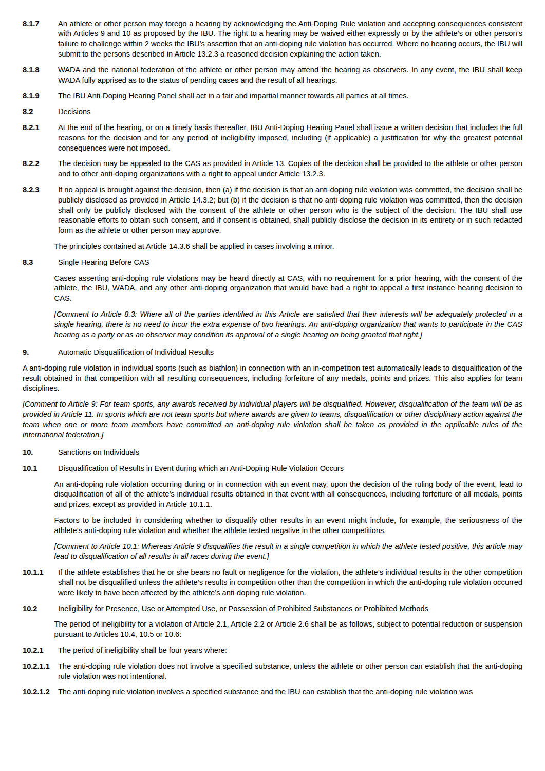8.1.7
An athlete or other person may forego a hearing by acknowledging the Anti-Doping Rule violation and accepting consequences consistent with Articles 9 and 10 as proposed by the IBU. The right to a hearing may be waived either expressly or by the athlete’s or other person’s failure to challenge within 2 weeks the IBU’s assertion that an anti-doping rule violation has occurred. Where no hearing occurs, the IBU will submit to the persons described in Article 13.2.3 a reasoned decision explaining the action taken.
8.1.8
WADA and the national federation of the athlete or other person may attend the hearing as observers. In any event, the IBU shall keep WADA fully apprised as to the status of pending cases and the result of all hearings.
8.1.9
The IBU Anti-Doping Hearing Panel shall act in a fair and impartial manner towards all parties at all times.
8.2
Decisions
8.2.1
At the end of the hearing, or on a timely basis thereafter, IBU Anti-Doping Hearing Panel shall issue a written decision that includes the full reasons for the decision and for any period of ineligibility imposed, including (if applicable) a justification for why the greatest potential consequences were not imposed.
8.2.2
The decision may be appealed to the CAS as provided in Article 13. Copies of the decision shall be provided to the athlete or other person and to other anti-doping organizations with a right to appeal under Article 13.2.3.
8.2.3
If no appeal is brought against the decision, then (a) if the decision is that an anti-doping rule violation was committed, the decision shall be publicly disclosed as provided in Article 14.3.2; but (b) if the decision is that no anti-doping rule violation was committed, then the decision shall only be publicly disclosed with the consent of the athlete or other person who is the subject of the decision. The IBU shall use reasonable efforts to obtain such consent, and if consent is obtained, shall publicly disclose the decision in its entirety or in such redacted form as the athlete or other person may approve.
The principles contained at Article 14.3.6 shall be applied in cases involving a minor.
8.3
Single Hearing Before CAS
Cases asserting anti-doping rule violations may be heard directly at CAS, with no requirement for a prior hearing, with the consent of the athlete, the IBU, WADA, and any other anti-doping organization that would have had a right to appeal a first instance hearing decision to CAS.
[Comment to Article 8.3: Where all of the parties identified in this Article are satisfied that their interests will be adequately protected in a single hearing, there is no need to incur the extra expense of two hearings. An anti-doping organization that wants to participate in the CAS hearing as a party or as an observer may condition its approval of a single hearing on being granted that right.]
9.
Automatic Disqualification of Individual Results
A anti-doping rule violation in individual sports (such as biathlon) in connection with an in-competition test automatically leads to disqualification of the result obtained in that competition with all resulting consequences, including forfeiture of any medals, points and prizes. This also applies for team disciplines.
[Comment to Article 9: For team sports, any awards received by individual players will be disqualified. However, disqualification of the team will be as provided in Article 11. In sports which are not team sports but where awards are given to teams, disqualification or other disciplinary action against the team when one or more team members have committed an anti-doping rule violation shall be taken as provided in the applicable rules of the international federation.]
10.
Sanctions on Individuals
10.1
Disqualification of Results in Event during which an Anti-Doping Rule Violation Occurs
An anti-doping rule violation occurring during or in connection with an event may, upon the decision of the ruling body of the event, lead to disqualification of all of the athlete’s individual results obtained in that event with all consequences, including forfeiture of all medals, points and prizes, except as provided in Article 10.1.1.
Factors to be included in considering whether to disqualify other results in an event might include, for example, the seriousness of the athlete’s anti-doping rule violation and whether the athlete tested negative in the other competitions.
[Comment to Article 10.1: Whereas Article 9 disqualifies the result in a single competition in which the athlete tested positive, this article may lead to disqualification of all results in all races during the event.]
10.1.1
If the athlete establishes that he or she bears no fault or negligence for the violation, the athlete’s individual results in the other competition shall not be disqualified unless the athlete’s results in competition other than the competition in which the anti-doping rule violation occurred were likely to have been affected by the athlete’s anti-doping rule violation.
10.2
Ineligibility for Presence, Use or Attempted Use, or Possession of Prohibited Substances or Prohibited Methods
The period of ineligibility for a violation of Article 2.1, Article 2.2 or Article 2.6 shall be as follows, subject to potential reduction or suspension pursuant to Articles 10.4, 10.5 or 10.6:
10.2.1
The period of ineligibility shall be four years where:
10.2.1.1
The anti-doping rule violation does not involve a specified substance, unless the athlete or other person can establish that the anti-doping rule violation was not intentional.
10.2.1.2
The anti-doping rule violation involves a specified substance and the IBU can establish that the anti-doping rule violation was